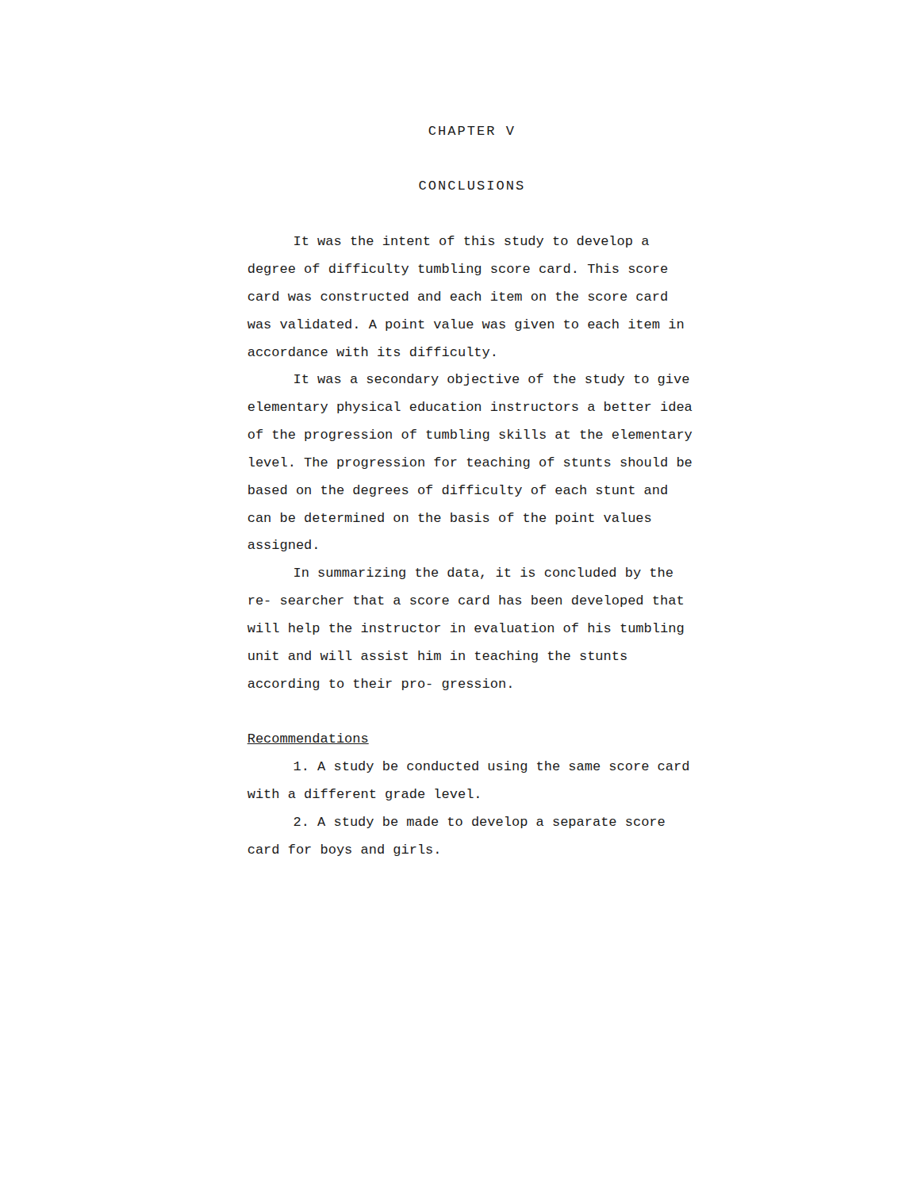CHAPTER V
CONCLUSIONS
It was the intent of this study to develop a degree of difficulty tumbling score card. This score card was constructed and each item on the score card was validated. A point value was given to each item in accordance with its difficulty.
It was a secondary objective of the study to give elementary physical education instructors a better idea of the progression of tumbling skills at the elementary level. The progression for teaching of stunts should be based on the degrees of difficulty of each stunt and can be determined on the basis of the point values assigned.
In summarizing the data, it is concluded by the re- searcher that a score card has been developed that will help the instructor in evaluation of his tumbling unit and will assist him in teaching the stunts according to their pro- gression.
Recommendations
1. A study be conducted using the same score card with a different grade level.
2. A study be made to develop a separate score card for boys and girls.